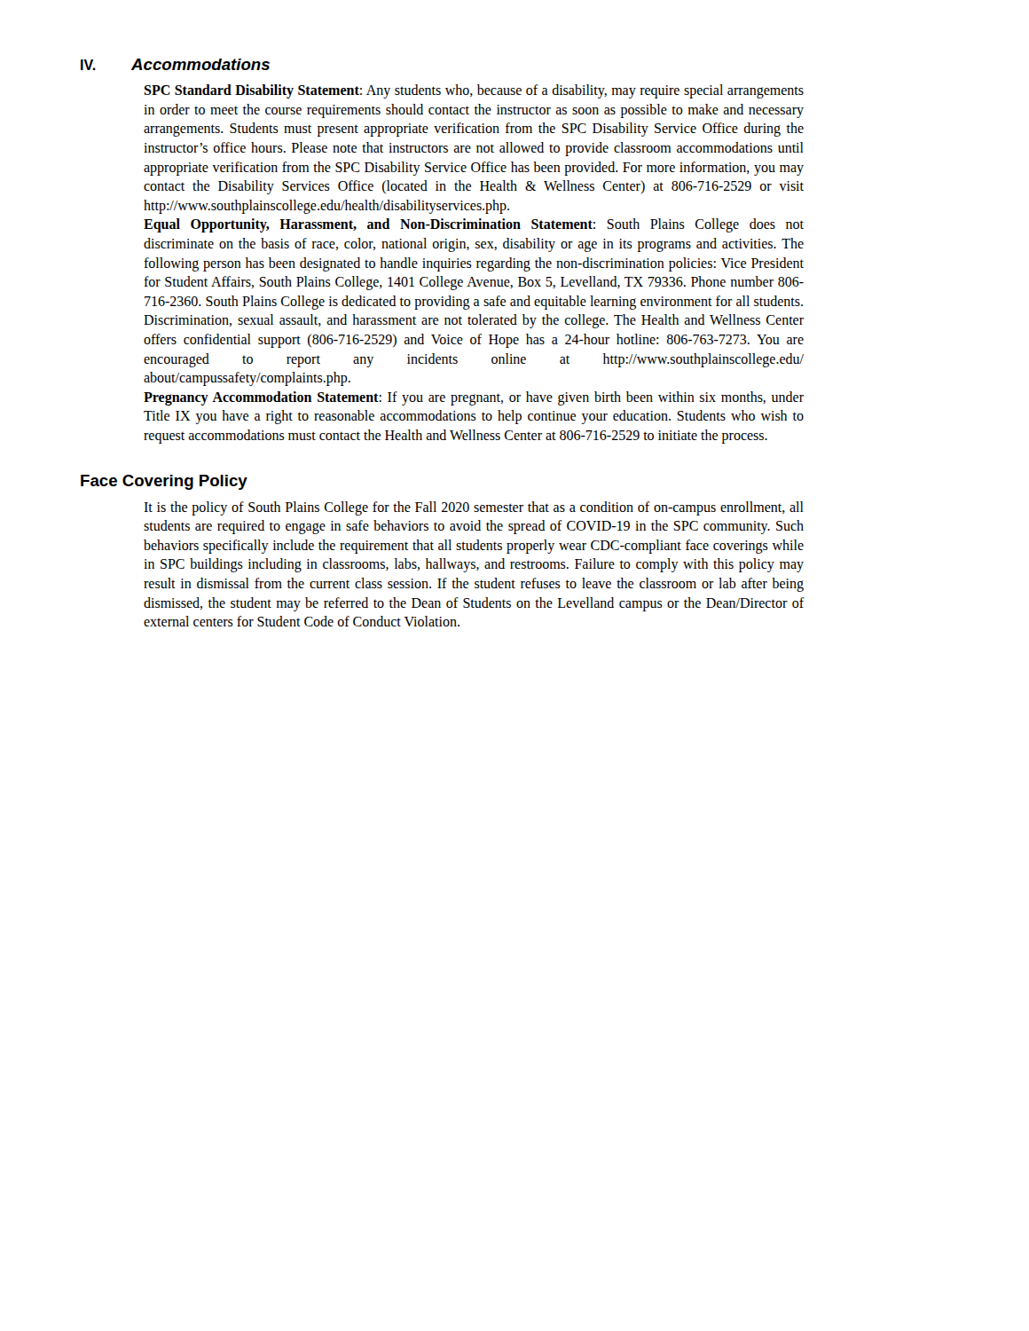IV. Accommodations
SPC Standard Disability Statement: Any students who, because of a disability, may require special arrangements in order to meet the course requirements should contact the instructor as soon as possible to make and necessary arrangements. Students must present appropriate verification from the SPC Disability Service Office during the instructor’s office hours. Please note that instructors are not allowed to provide classroom accommodations until appropriate verification from the SPC Disability Service Office has been provided. For more information, you may contact the Disability Services Office (located in the Health & Wellness Center) at 806-716-2529 or visit http://www.southplainscollege.edu/health/disabilityservices.php.
Equal Opportunity, Harassment, and Non-Discrimination Statement: South Plains College does not discriminate on the basis of race, color, national origin, sex, disability or age in its programs and activities. The following person has been designated to handle inquiries regarding the non-discrimination policies: Vice President for Student Affairs, South Plains College, 1401 College Avenue, Box 5, Levelland, TX 79336. Phone number 806-716-2360. South Plains College is dedicated to providing a safe and equitable learning environment for all students. Discrimination, sexual assault, and harassment are not tolerated by the college. The Health and Wellness Center offers confidential support (806-716-2529) and Voice of Hope has a 24-hour hotline: 806-763-7273. You are encouraged to report any incidents online at http://www.southplainscollege.edu/ about/campussafety/complaints.php.
Pregnancy Accommodation Statement: If you are pregnant, or have given birth been within six months, under Title IX you have a right to reasonable accommodations to help continue your education. Students who wish to request accommodations must contact the Health and Wellness Center at 806-716-2529 to initiate the process.
Face Covering Policy
It is the policy of South Plains College for the Fall 2020 semester that as a condition of on-campus enrollment, all students are required to engage in safe behaviors to avoid the spread of COVID-19 in the SPC community. Such behaviors specifically include the requirement that all students properly wear CDC-compliant face coverings while in SPC buildings including in classrooms, labs, hallways, and restrooms. Failure to comply with this policy may result in dismissal from the current class session. If the student refuses to leave the classroom or lab after being dismissed, the student may be referred to the Dean of Students on the Levelland campus or the Dean/Director of external centers for Student Code of Conduct Violation.